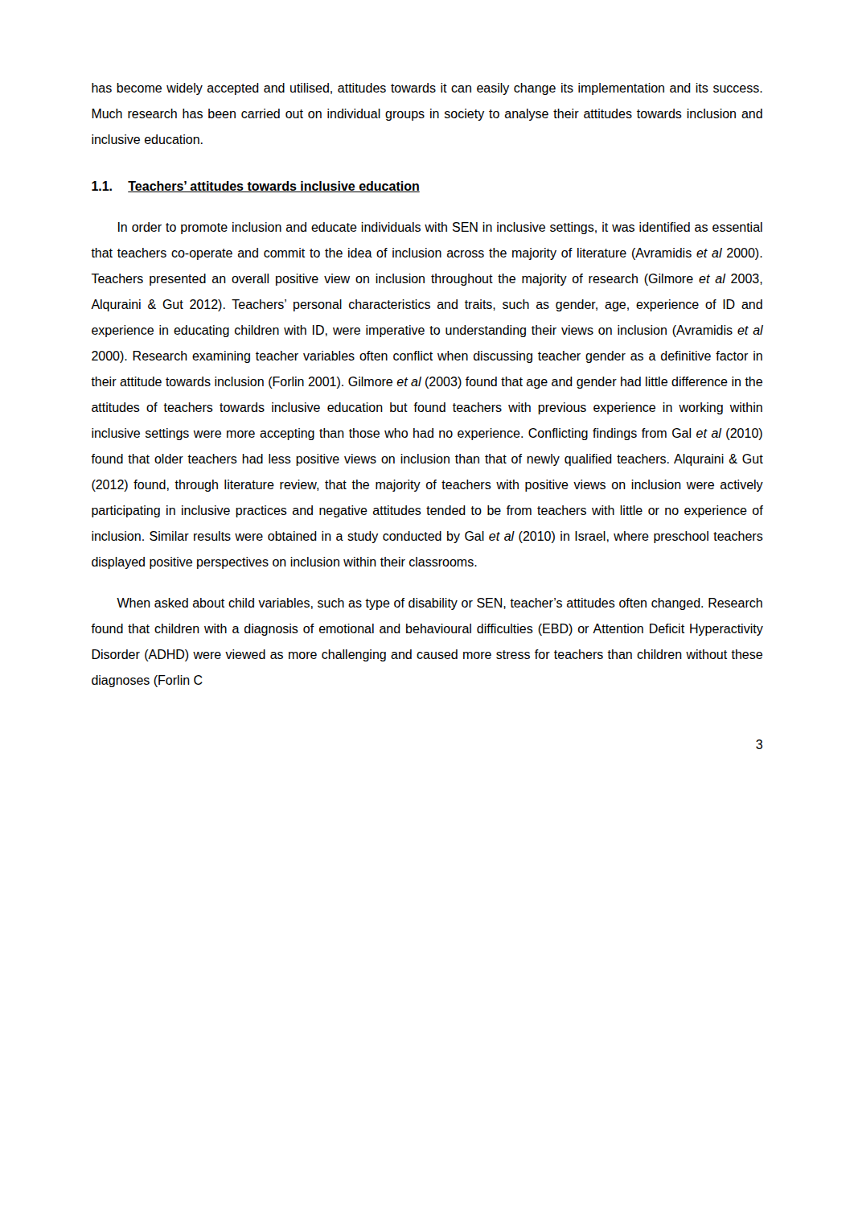has become widely accepted and utilised, attitudes towards it can easily change its implementation and its success. Much research has been carried out on individual groups in society to analyse their attitudes towards inclusion and inclusive education.
1.1. Teachers’ attitudes towards inclusive education
In order to promote inclusion and educate individuals with SEN in inclusive settings, it was identified as essential that teachers co-operate and commit to the idea of inclusion across the majority of literature (Avramidis et al 2000). Teachers presented an overall positive view on inclusion throughout the majority of research (Gilmore et al 2003, Alquraini & Gut 2012). Teachers’ personal characteristics and traits, such as gender, age, experience of ID and experience in educating children with ID, were imperative to understanding their views on inclusion (Avramidis et al 2000). Research examining teacher variables often conflict when discussing teacher gender as a definitive factor in their attitude towards inclusion (Forlin 2001). Gilmore et al (2003) found that age and gender had little difference in the attitudes of teachers towards inclusive education but found teachers with previous experience in working within inclusive settings were more accepting than those who had no experience. Conflicting findings from Gal et al (2010) found that older teachers had less positive views on inclusion than that of newly qualified teachers. Alquraini & Gut (2012) found, through literature review, that the majority of teachers with positive views on inclusion were actively participating in inclusive practices and negative attitudes tended to be from teachers with little or no experience of inclusion. Similar results were obtained in a study conducted by Gal et al (2010) in Israel, where preschool teachers displayed positive perspectives on inclusion within their classrooms.
When asked about child variables, such as type of disability or SEN, teacher’s attitudes often changed. Research found that children with a diagnosis of emotional and behavioural difficulties (EBD) or Attention Deficit Hyperactivity Disorder (ADHD) were viewed as more challenging and caused more stress for teachers than children without these diagnoses (Forlin C
3